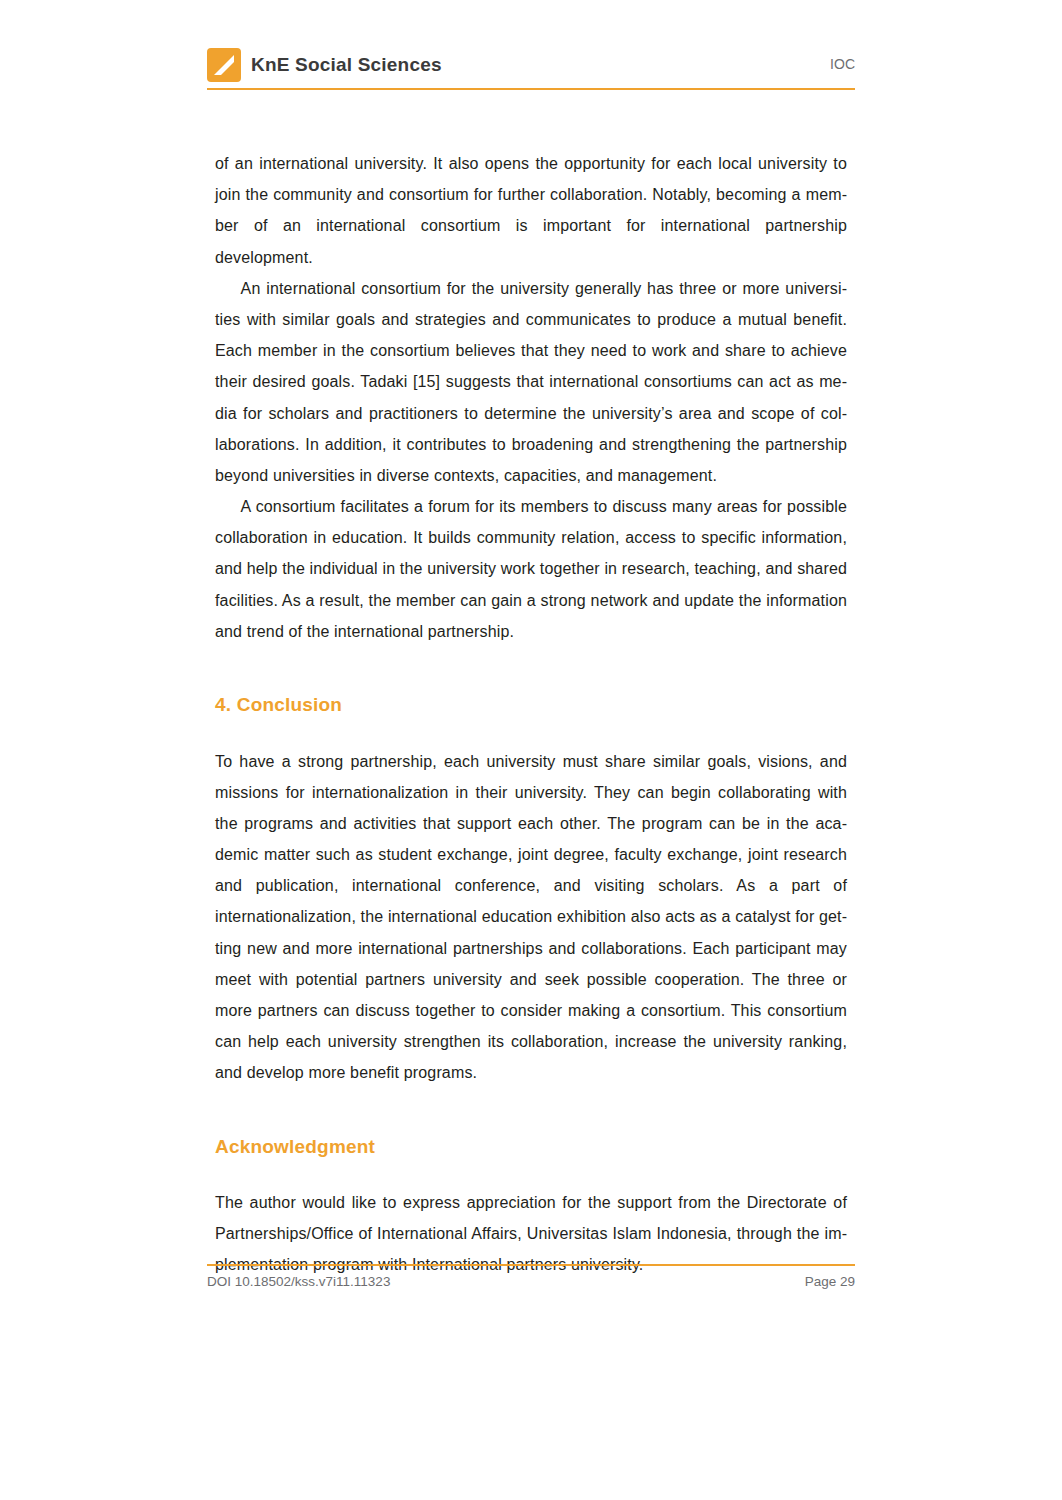KnE Social Sciences
IOC
of an international university. It also opens the opportunity for each local university to join the community and consortium for further collaboration. Notably, becoming a member of an international consortium is important for international partnership development.
An international consortium for the university generally has three or more universities with similar goals and strategies and communicates to produce a mutual benefit. Each member in the consortium believes that they need to work and share to achieve their desired goals. Tadaki [15] suggests that international consortiums can act as media for scholars and practitioners to determine the university’s area and scope of collaborations. In addition, it contributes to broadening and strengthening the partnership beyond universities in diverse contexts, capacities, and management.
A consortium facilitates a forum for its members to discuss many areas for possible collaboration in education. It builds community relation, access to specific information, and help the individual in the university work together in research, teaching, and shared facilities. As a result, the member can gain a strong network and update the information and trend of the international partnership.
4. Conclusion
To have a strong partnership, each university must share similar goals, visions, and missions for internationalization in their university. They can begin collaborating with the programs and activities that support each other. The program can be in the academic matter such as student exchange, joint degree, faculty exchange, joint research and publication, international conference, and visiting scholars. As a part of international­ization, the international education exhibition also acts as a catalyst for getting new and more international partnerships and collaborations. Each participant may meet with potential partners university and seek possible cooperation. The three or more partners can discuss together to consider making a consortium. This consortium can help each university strengthen its collaboration, increase the university ranking, and develop more benefit programs.
Acknowledgment
The author would like to express appreciation for the support from the Directorate of Partnerships/Office of International Affairs, Universitas Islam Indonesia, through the implementation program with International partners university.
DOI 10.18502/kss.v7i11.11323
Page 29